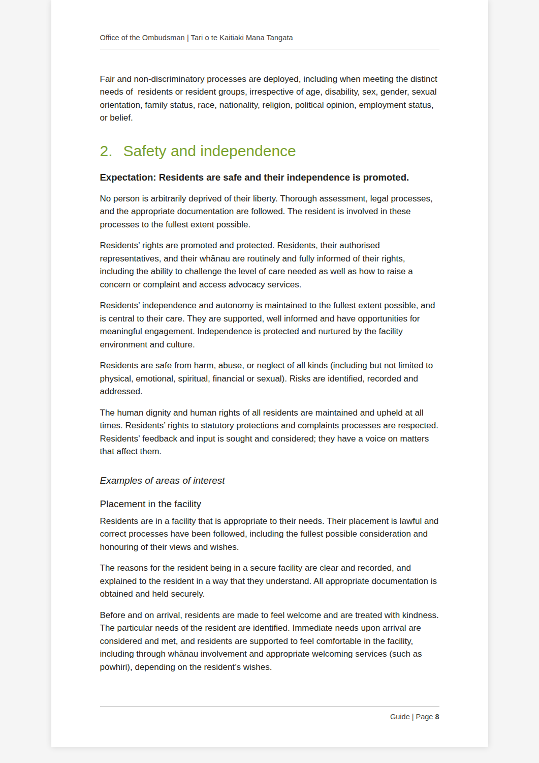Office of the Ombudsman | Tari o te Kaitiaki Mana Tangata
Fair and non-discriminatory processes are deployed, including when meeting the distinct needs of residents or resident groups, irrespective of age, disability, sex, gender, sexual orientation, family status, race, nationality, religion, political opinion, employment status, or belief.
2. Safety and independence
Expectation: Residents are safe and their independence is promoted.
No person is arbitrarily deprived of their liberty. Thorough assessment, legal processes, and the appropriate documentation are followed. The resident is involved in these processes to the fullest extent possible.
Residents’ rights are promoted and protected. Residents, their authorised representatives, and their whānau are routinely and fully informed of their rights, including the ability to challenge the level of care needed as well as how to raise a concern or complaint and access advocacy services.
Residents’ independence and autonomy is maintained to the fullest extent possible, and is central to their care. They are supported, well informed and have opportunities for meaningful engagement. Independence is protected and nurtured by the facility environment and culture.
Residents are safe from harm, abuse, or neglect of all kinds (including but not limited to physical, emotional, spiritual, financial or sexual). Risks are identified, recorded and addressed.
The human dignity and human rights of all residents are maintained and upheld at all times. Residents’ rights to statutory protections and complaints processes are respected. Residents’ feedback and input is sought and considered; they have a voice on matters that affect them.
Examples of areas of interest
Placement in the facility
Residents are in a facility that is appropriate to their needs. Their placement is lawful and correct processes have been followed, including the fullest possible consideration and honouring of their views and wishes.
The reasons for the resident being in a secure facility are clear and recorded, and explained to the resident in a way that they understand. All appropriate documentation is obtained and held securely.
Before and on arrival, residents are made to feel welcome and are treated with kindness. The particular needs of the resident are identified. Immediate needs upon arrival are considered and met, and residents are supported to feel comfortable in the facility, including through whānau involvement and appropriate welcoming services (such as pōwhiri), depending on the resident’s wishes.
Guide | Page 8